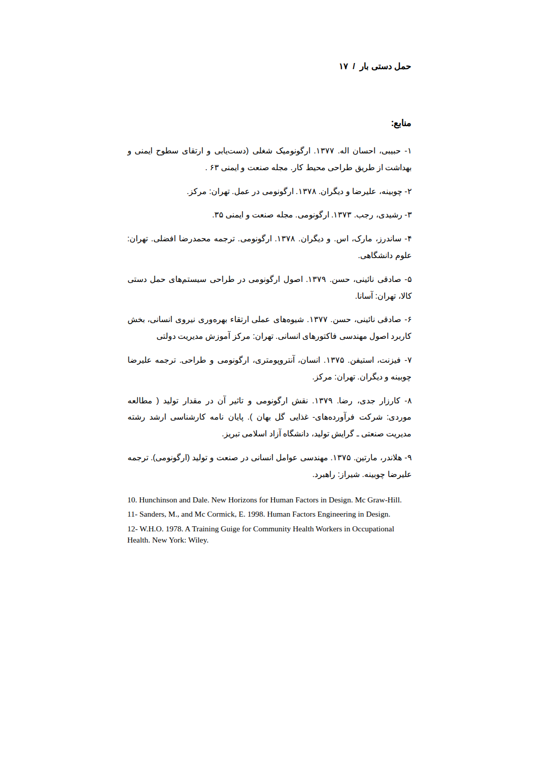حمل دستی بار / ۱۷
منابع:
۱- حبیبی، احسان اله. ۱۳۷۷. ارگونومیک شغلی (دست‌یابی و ارتقای سطوح ایمنی و بهداشت از طریق طراحی محیط کار. مجله صنعت و ایمنی ۶۳ .
۲- چوبینه، علیرضا و دیگران. ۱۳۷۸. ارگونومی در عمل. تهران: مرکز.
۳- رشیدی، رجب. ۱۳۷۳. ارگونومی. مجله صنعت و ایمنی ۳۵.
۴- ساندرز، مارک، اس. و دیگران. ۱۳۷۸. ارگونومی. ترجمه محمدرضا افضلی. تهران: علوم دانشگاهی.
۵- صادقی نائینی، حسن. ۱۳۷۹. اصول ارگونومی در طراحی سیستم‌های حمل دستی کالا، تهران: آسانا.
۶- صادقی نائینی، حسن. ۱۳۷۷. شیوه‌های عملی ارتقاء بهره‌وری نیروی انسانی، بخش کاربرد اصول مهندسی فاکتورهای انسانی. تهران: مرکز آموزش مدیریت دولتی
۷- فیزنت، استیفن. ۱۳۷۵. انسان، آنتروپومتری، ارگونومی و طراحی. ترجمه علیرضا چوبینه و دیگران. تهران: مرکز.
۸- کارزار جدی، رضا. ۱۳۷۹. نقش ارگونومی و تاثیر آن در مقدار تولید ( مطالعه موردی: شرکت فرآورده‌های- غذایی گل بهان ). پایان نامه کارشناسی ارشد رشته مدیریت صنعتی ـ گرایش تولید، دانشگاه آزاد اسلامی تبریز.
۹- هلاندر، مارتین. ۱۳۷۵. مهندسی عوامل انسانی در صنعت و تولید (ارگونومی). ترجمه علیرضا چوبینه. شیراز: راهبرد.
10. Hunchinson and Dale. New Horizons for Human Factors in Design. Mc Graw-Hill.
11- Sanders, M., and Mc Cormick, E. 1998. Human Factors Engineering in Design.
12- W.H.O. 1978. A Training Guige for Community Health Workers in Occupational Health. New York: Wiley.